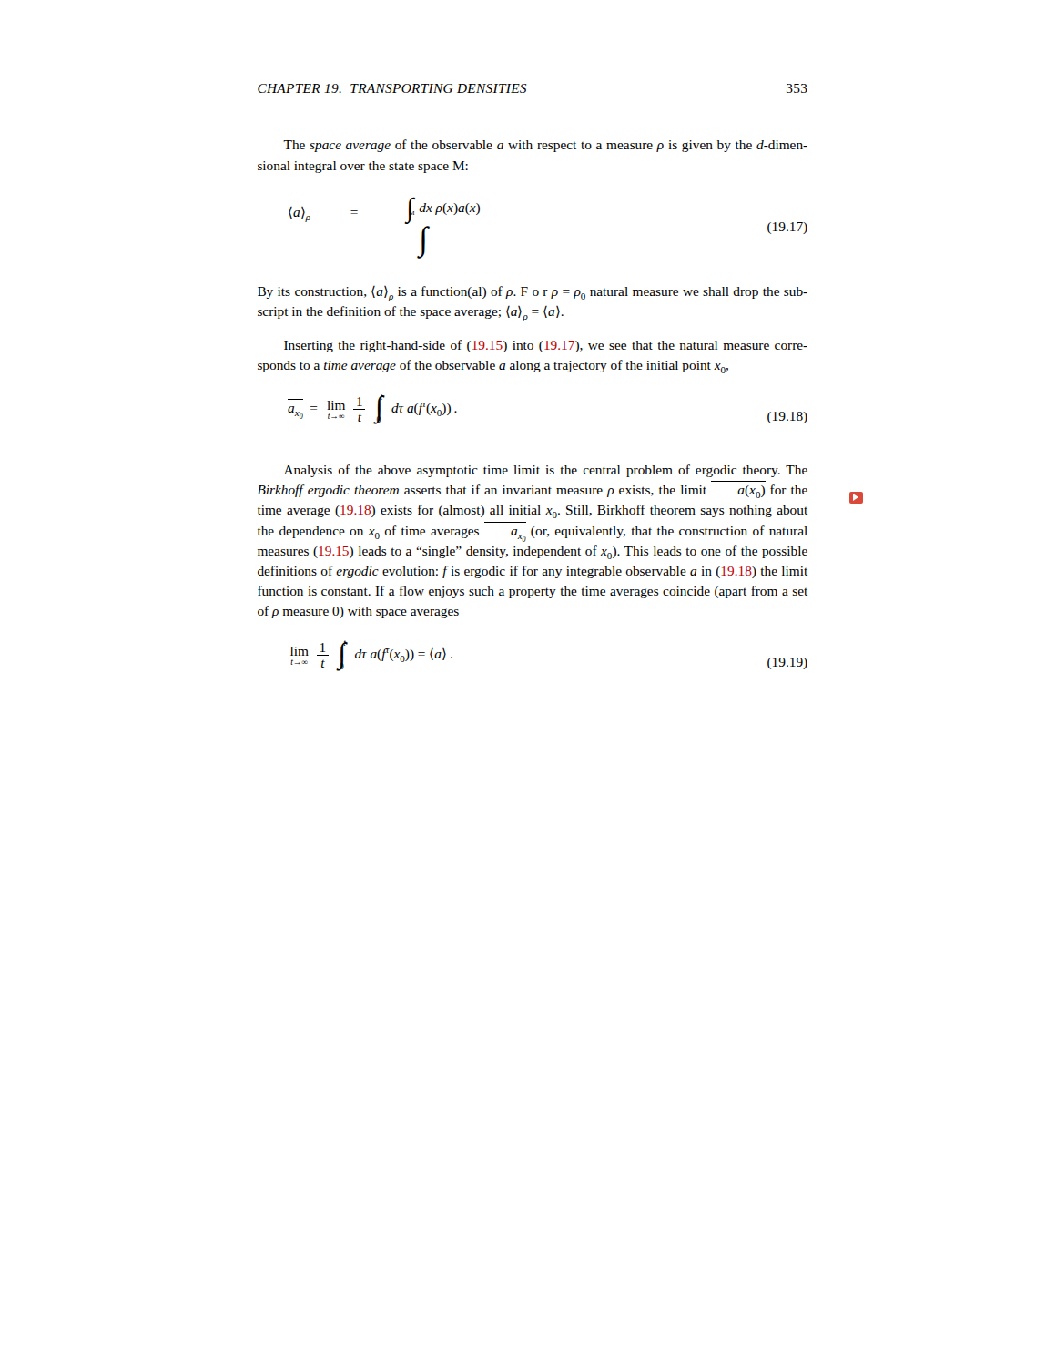CHAPTER 19. TRANSPORTING DENSITIES 353
The space average of the observable a with respect to a measure ρ is given by the d-dimensional integral over the state space M:
⟨a⟩ρ = ∫Mdx ρ(x)a(x) ∫
(19.17)
By its construction, ⟨a⟩ρ is a function(al) of ρ. F o r ρ = ρ0 natural measure we shall drop the subscript in the definition of the space average; ⟨a⟩ρ = ⟨a⟩.
Inserting the right-hand-side of (19.15) into (19.17), we see that the natural measure corresponds to a time average of the observable a along a trajectory of the initial point x0,
ax0 = lim t→∞ 1 t t ∫ 0 dτ a(fτ(x0)) .
(19.18)
Analysis of the above asymptotic time limit is the central problem of ergodic theory. The Birkhoff ergodic theorem asserts that if an invariant measure ρ exists, the limit a(x0) for the time average (19.18) exists for (almost) all initial x0. Still, Birkhoff theorem says nothing about the dependence on x0 of time averages ax0 (or, equivalently, that the construction of natural measures (19.15) leads to a “single” density, independent of x0). This leads to one of the possible definitions of ergodic evolution: f is ergodic if for any integrable observable a in (19.18) the limit function is constant. If a flow enjoys such a property the time averages coincide (apart from a set of ρ measure 0) with space averages
lim t→∞ 1 t t ∫ 0 dτ a(fτ(x0)) = ⟨a⟩ .
(19.19)